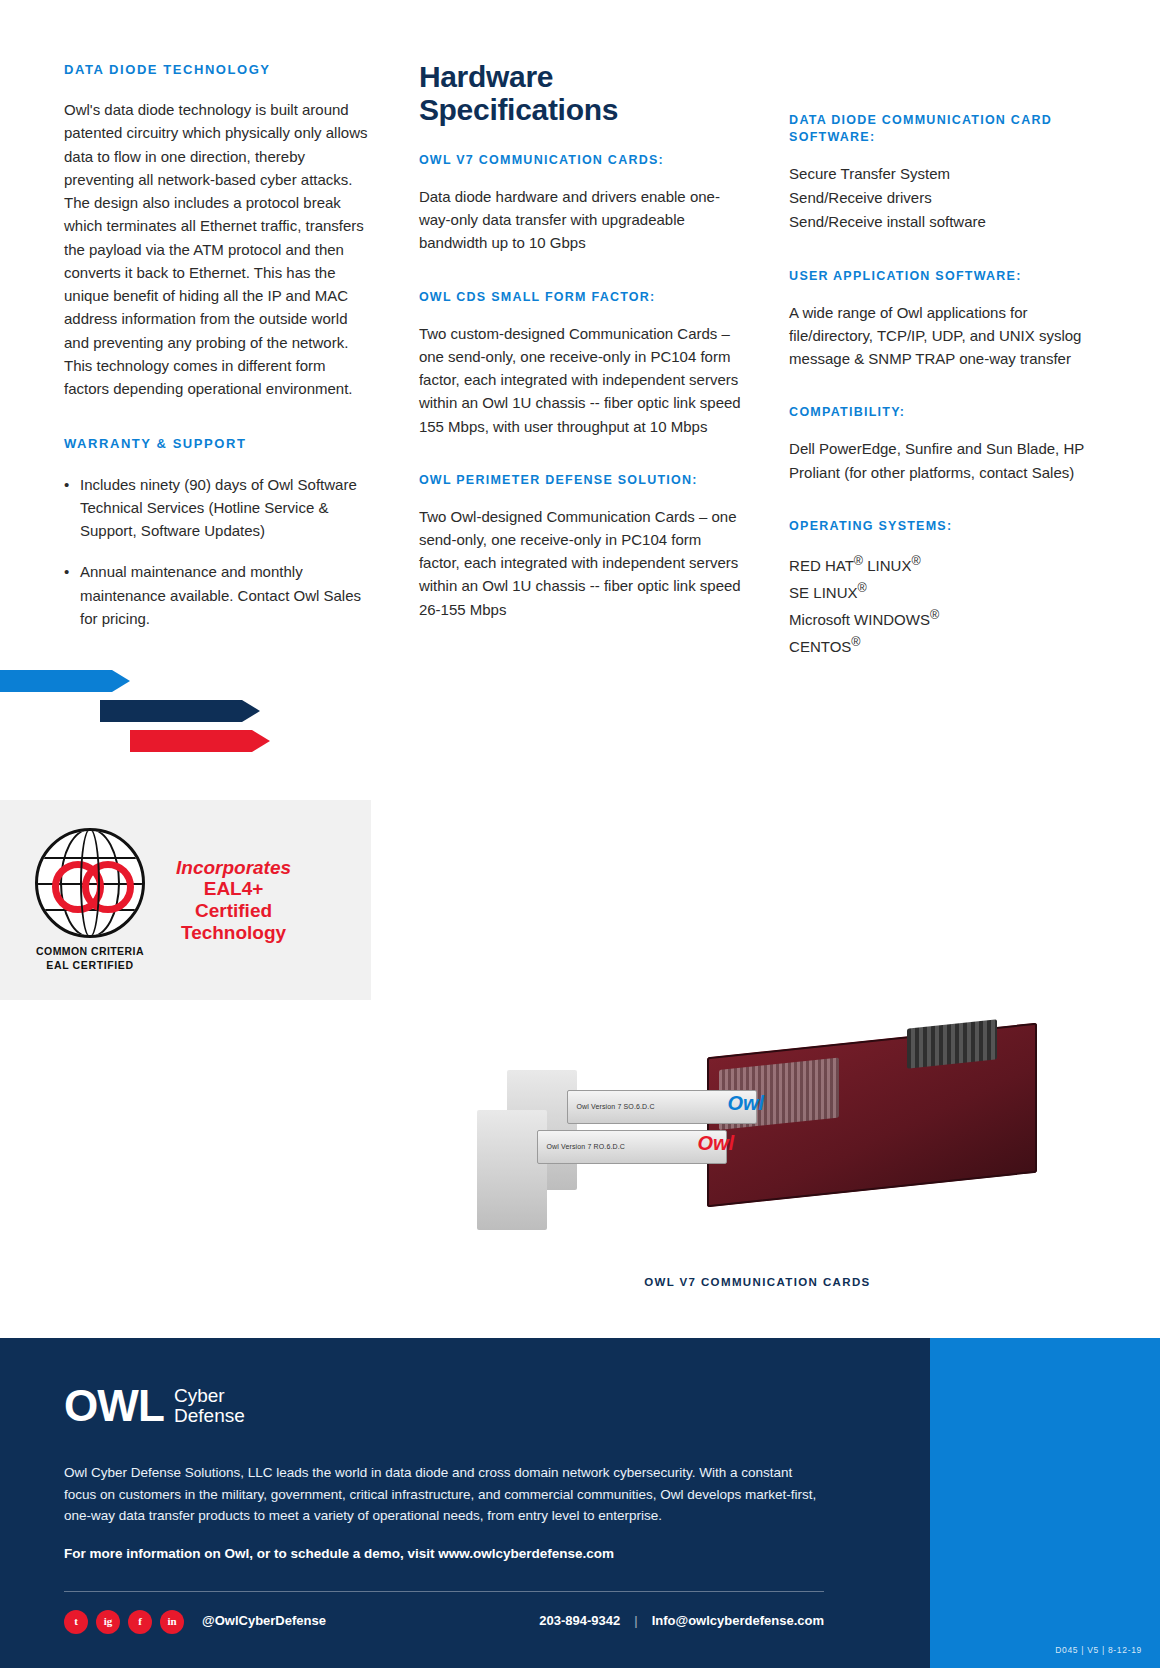Data Diode Technology
Owl's data diode technology is built around patented circuitry which physically only allows data to flow in one direction, thereby preventing all network-based cyber attacks. The design also includes a protocol break which terminates all Ethernet traffic, transfers the payload via the ATM protocol and then converts it back to Ethernet. This has the unique benefit of hiding all the IP and MAC address information from the outside world and preventing any probing of the network. This technology comes in different form factors depending operational environment.
Warranty & Support
Includes ninety (90) days of Owl Software Technical Services (Hotline Service & Support, Software Updates)
Annual maintenance and monthly maintenance available. Contact Owl Sales for pricing.
COMMON CRITERIA
EAL CERTIFIED
Incorporates EAL4+
Certified
Technology
Hardware Specifications
Owl V7 Communication Cards:
Data diode hardware and drivers enable one-way-only data transfer with upgradeable bandwidth up to 10 Gbps
Owl CDS Small Form Factor:
Two custom-designed Communication Cards – one send-only, one receive-only in PC104 form factor, each integrated with independent servers within an Owl 1U chassis -- fiber optic link speed 155 Mbps, with user throughput at 10 Mbps
Owl Perimeter Defense Solution:
Two Owl-designed Communication Cards – one send-only, one receive-only in PC104 form factor, each integrated with independent servers within an Owl 1U chassis -- fiber optic link speed 26-155 Mbps
Data Diode Communication Card Software:
Secure Transfer System
Send/Receive drivers
Send/Receive install software
User Application Software:
A wide range of Owl applications for file/directory, TCP/IP, UDP, and UNIX syslog message & SNMP TRAP one-way transfer
Compatibility:
Dell PowerEdge, Sunfire and Sun Blade, HP Proliant (for other platforms, contact Sales)
Operating Systems:
RED HAT® LINUX®
SE LINUX®
Microsoft WINDOWS®
CENTOS®
Owl Version 7 SO.6.D.C
Owl Version 7 RO.6.D.C
Owl
Owl
Owl V7 Communication Cards
OWL Cyber
Defense
Owl Cyber Defense Solutions, LLC leads the world in data diode and cross domain network cybersecurity. With a constant focus on customers in the military, government, critical infrastructure, and commercial communities, Owl develops market-first, one-way data transfer products to meet a variety of operational needs, from entry level to enterprise.
For more information on Owl, or to schedule a demo, visit www.owlcyberdefense.com
tig fin
@OwlCyberDefense
203-894-9342 | Info@owlcyberdefense.com
D045 | V5 | 8-12-19